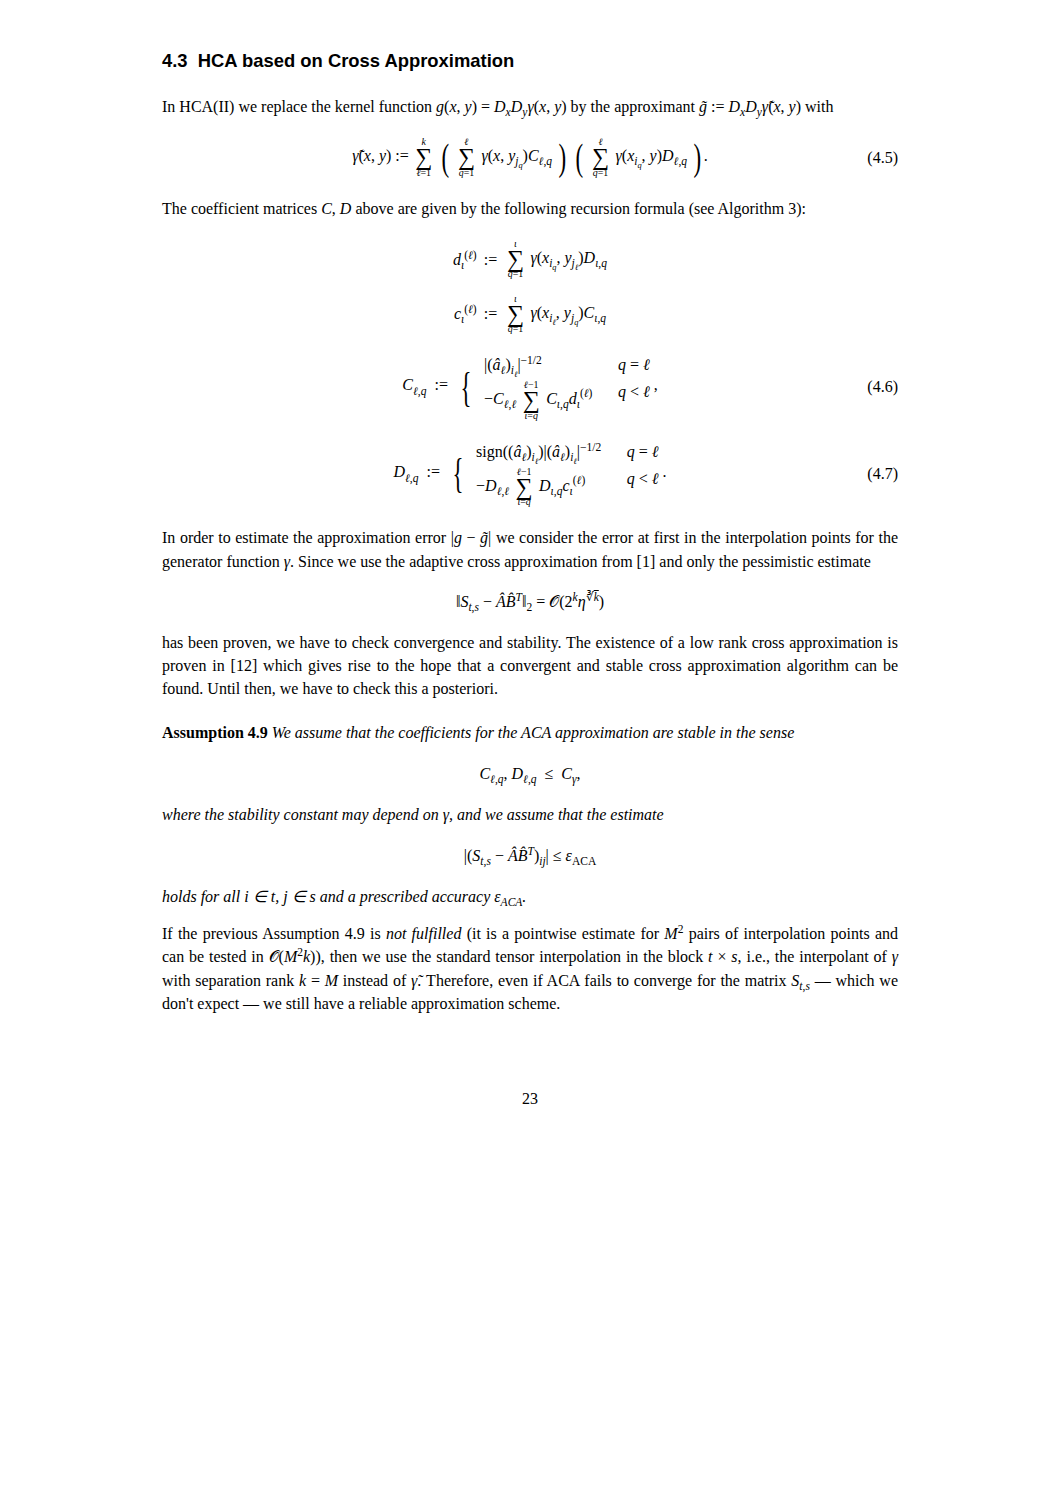4.3 HCA based on Cross Approximation
In HCA(II) we replace the kernel function g(x, y) = DxDyγ(x, y) by the approximant g̃ := DxDyγ̃(x, y) with
γ̃(x, y) := k∑ℓ=1 ( ℓ∑q=1 γ(x, yjq)Cℓ,q ) ( ℓ∑q=1 γ(xiq, y)Dℓ,q ).
(4.5)
The coefficient matrices C, D above are given by the following recursion formula (see Algorithm 3):
dι(ℓ) := ι∑q=1 γ(xiq, yjℓ)Dι,q cι(ℓ) := ι∑q=1 γ(xiℓ, yjq)Cι,q
Cℓ,q := { |(âℓ)iℓ|−1/2 q = ℓ −Cℓ,ℓ ℓ−1∑ι=q Cι,qdι(ℓ) q < ℓ ,
(4.6)
Dℓ,q := { sign((âℓ)iℓ)|(âℓ)iℓ|−1/2 q = ℓ −Dℓ,ℓ ℓ−1∑ι=q Dι,qcι(ℓ) q < ℓ .
(4.7)
In order to estimate the approximation error |g − g̃| we consider the error at first in the interpolation points for the generator function γ. Since we use the adaptive cross approximation from [1] and only the pessimistic estimate
‖St,s − ÂB̂T‖2 = 𝒪(2kη∛k)
has been proven, we have to check convergence and stability. The existence of a low rank cross approximation is proven in [12] which gives rise to the hope that a convergent and stable cross approximation algorithm can be found. Until then, we have to check this a posteriori.
Assumption 4.9 We assume that the coefficients for the ACA approximation are stable in the sense
Cℓ,q, Dℓ,q ≤ Cγ,
where the stability constant may depend on γ, and we assume that the estimate
|(St,s − ÂB̂T)ij| ≤ εACA
holds for all i ∈ t, j ∈ s and a prescribed accuracy εACA.
If the previous Assumption 4.9 is not fulfilled (it is a pointwise estimate for M2 pairs of interpolation points and can be tested in 𝒪(M2k)), then we use the standard tensor interpolation in the block t × s, i.e., the interpolant of γ with separation rank k = M instead of γ̃. Therefore, even if ACA fails to converge for the matrix St,s — which we don't expect — we still have a reliable approximation scheme.
23